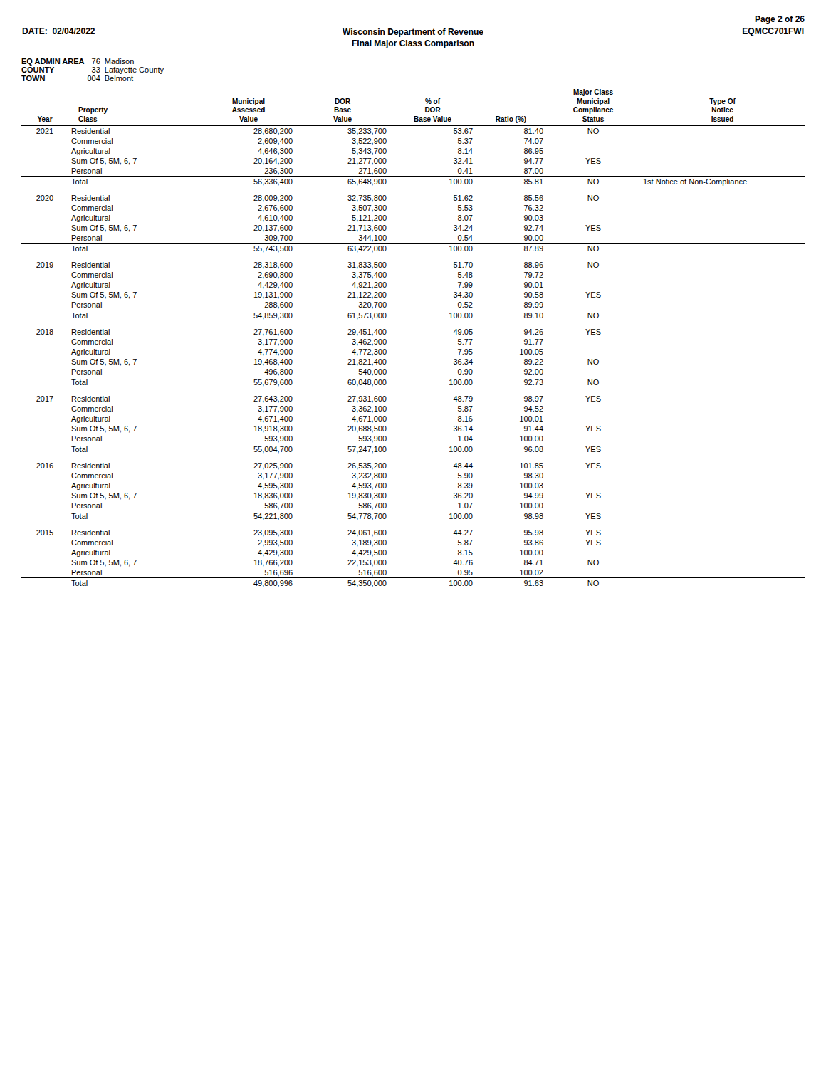Page 2 of 26
| DATE: 02/04/2022 | Wisconsin Department of Revenue Final Major Class Comparison | EQMCC701FWI |
| EQ ADMIN AREA | 76 | Madison |
| COUNTY | 33 | Lafayette County |
| TOWN | 004 | Belmont |
| Year | Property Class | Municipal Assessed Value | DOR Base Value | % of DOR Base Value | Ratio (%) | Major Class Municipal Compliance Status | Type Of Notice Issued |
| --- | --- | --- | --- | --- | --- | --- | --- |
| 2021 | Residential | 28,680,200 | 35,233,700 | 53.67 | 81.40 | NO | |
| | Commercial | 2,609,400 | 3,522,900 | 5.37 | 74.07 | | |
| | Agricultural | 4,646,300 | 5,343,700 | 8.14 | 86.95 | | |
| | Sum Of 5, 5M, 6, 7 | 20,164,200 | 21,277,000 | 32.41 | 94.77 | YES | |
| | Personal | 236,300 | 271,600 | 0.41 | 87.00 | | |
| | Total | 56,336,400 | 65,648,900 | 100.00 | 85.81 | NO | 1st Notice of Non-Compliance |
| 2020 | Residential | 28,009,200 | 32,735,800 | 51.62 | 85.56 | NO | |
| | Commercial | 2,676,600 | 3,507,300 | 5.53 | 76.32 | | |
| | Agricultural | 4,610,400 | 5,121,200 | 8.07 | 90.03 | | |
| | Sum Of 5, 5M, 6, 7 | 20,137,600 | 21,713,600 | 34.24 | 92.74 | YES | |
| | Personal | 309,700 | 344,100 | 0.54 | 90.00 | | |
| | Total | 55,743,500 | 63,422,000 | 100.00 | 87.89 | NO | |
| 2019 | Residential | 28,318,600 | 31,833,500 | 51.70 | 88.96 | NO | |
| | Commercial | 2,690,800 | 3,375,400 | 5.48 | 79.72 | | |
| | Agricultural | 4,429,400 | 4,921,200 | 7.99 | 90.01 | | |
| | Sum Of 5, 5M, 6, 7 | 19,131,900 | 21,122,200 | 34.30 | 90.58 | YES | |
| | Personal | 288,600 | 320,700 | 0.52 | 89.99 | | |
| | Total | 54,859,300 | 61,573,000 | 100.00 | 89.10 | NO | |
| 2018 | Residential | 27,761,600 | 29,451,400 | 49.05 | 94.26 | YES | |
| | Commercial | 3,177,900 | 3,462,900 | 5.77 | 91.77 | | |
| | Agricultural | 4,774,900 | 4,772,300 | 7.95 | 100.05 | | |
| | Sum Of 5, 5M, 6, 7 | 19,468,400 | 21,821,400 | 36.34 | 89.22 | NO | |
| | Personal | 496,800 | 540,000 | 0.90 | 92.00 | | |
| | Total | 55,679,600 | 60,048,000 | 100.00 | 92.73 | NO | |
| 2017 | Residential | 27,643,200 | 27,931,600 | 48.79 | 98.97 | YES | |
| | Commercial | 3,177,900 | 3,362,100 | 5.87 | 94.52 | | |
| | Agricultural | 4,671,400 | 4,671,000 | 8.16 | 100.01 | | |
| | Sum Of 5, 5M, 6, 7 | 18,918,300 | 20,688,500 | 36.14 | 91.44 | YES | |
| | Personal | 593,900 | 593,900 | 1.04 | 100.00 | | |
| | Total | 55,004,700 | 57,247,100 | 100.00 | 96.08 | YES | |
| 2016 | Residential | 27,025,900 | 26,535,200 | 48.44 | 101.85 | YES | |
| | Commercial | 3,177,900 | 3,232,800 | 5.90 | 98.30 | | |
| | Agricultural | 4,595,300 | 4,593,700 | 8.39 | 100.03 | | |
| | Sum Of 5, 5M, 6, 7 | 18,836,000 | 19,830,300 | 36.20 | 94.99 | YES | |
| | Personal | 586,700 | 586,700 | 1.07 | 100.00 | | |
| | Total | 54,221,800 | 54,778,700 | 100.00 | 98.98 | YES | |
| 2015 | Residential | 23,095,300 | 24,061,600 | 44.27 | 95.98 | YES | |
| | Commercial | 2,993,500 | 3,189,300 | 5.87 | 93.86 | YES | |
| | Agricultural | 4,429,300 | 4,429,500 | 8.15 | 100.00 | | |
| | Sum Of 5, 5M, 6, 7 | 18,766,200 | 22,153,000 | 40.76 | 84.71 | NO | |
| | Personal | 516,696 | 516,600 | 0.95 | 100.02 | | |
| | Total | 49,800,996 | 54,350,000 | 100.00 | 91.63 | NO | |